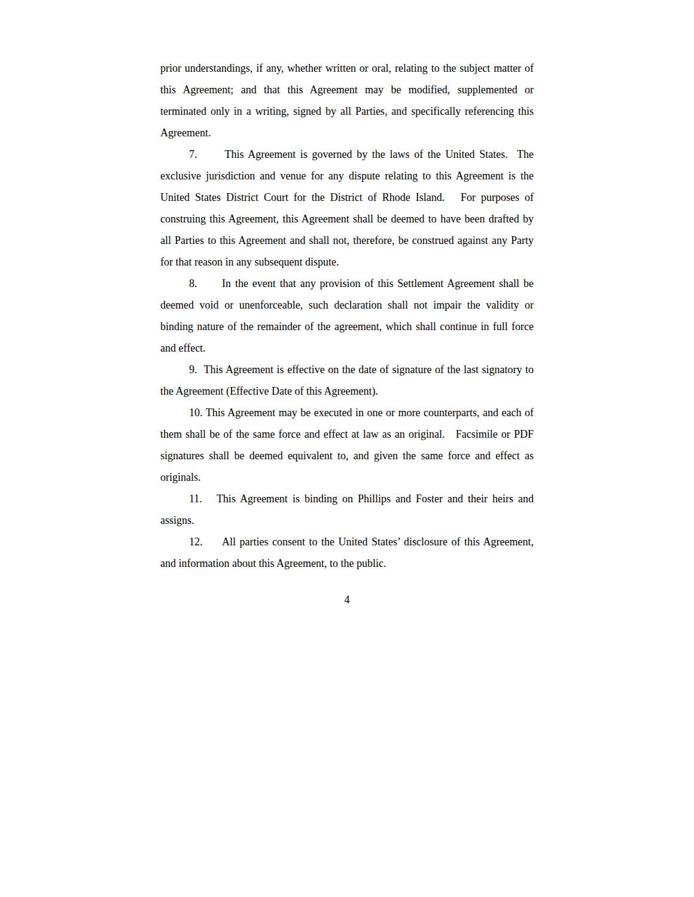prior understandings, if any, whether written or oral, relating to the subject matter of this Agreement; and that this Agreement may be modified, supplemented or terminated only in a writing, signed by all Parties, and specifically referencing this Agreement.
7. This Agreement is governed by the laws of the United States. The exclusive jurisdiction and venue for any dispute relating to this Agreement is the United States District Court for the District of Rhode Island. For purposes of construing this Agreement, this Agreement shall be deemed to have been drafted by all Parties to this Agreement and shall not, therefore, be construed against any Party for that reason in any subsequent dispute.
8. In the event that any provision of this Settlement Agreement shall be deemed void or unenforceable, such declaration shall not impair the validity or binding nature of the remainder of the agreement, which shall continue in full force and effect.
9. This Agreement is effective on the date of signature of the last signatory to the Agreement (Effective Date of this Agreement).
10. This Agreement may be executed in one or more counterparts, and each of them shall be of the same force and effect at law as an original. Facsimile or PDF signatures shall be deemed equivalent to, and given the same force and effect as originals.
11. This Agreement is binding on Phillips and Foster and their heirs and assigns.
12. All parties consent to the United States’ disclosure of this Agreement, and information about this Agreement, to the public.
4